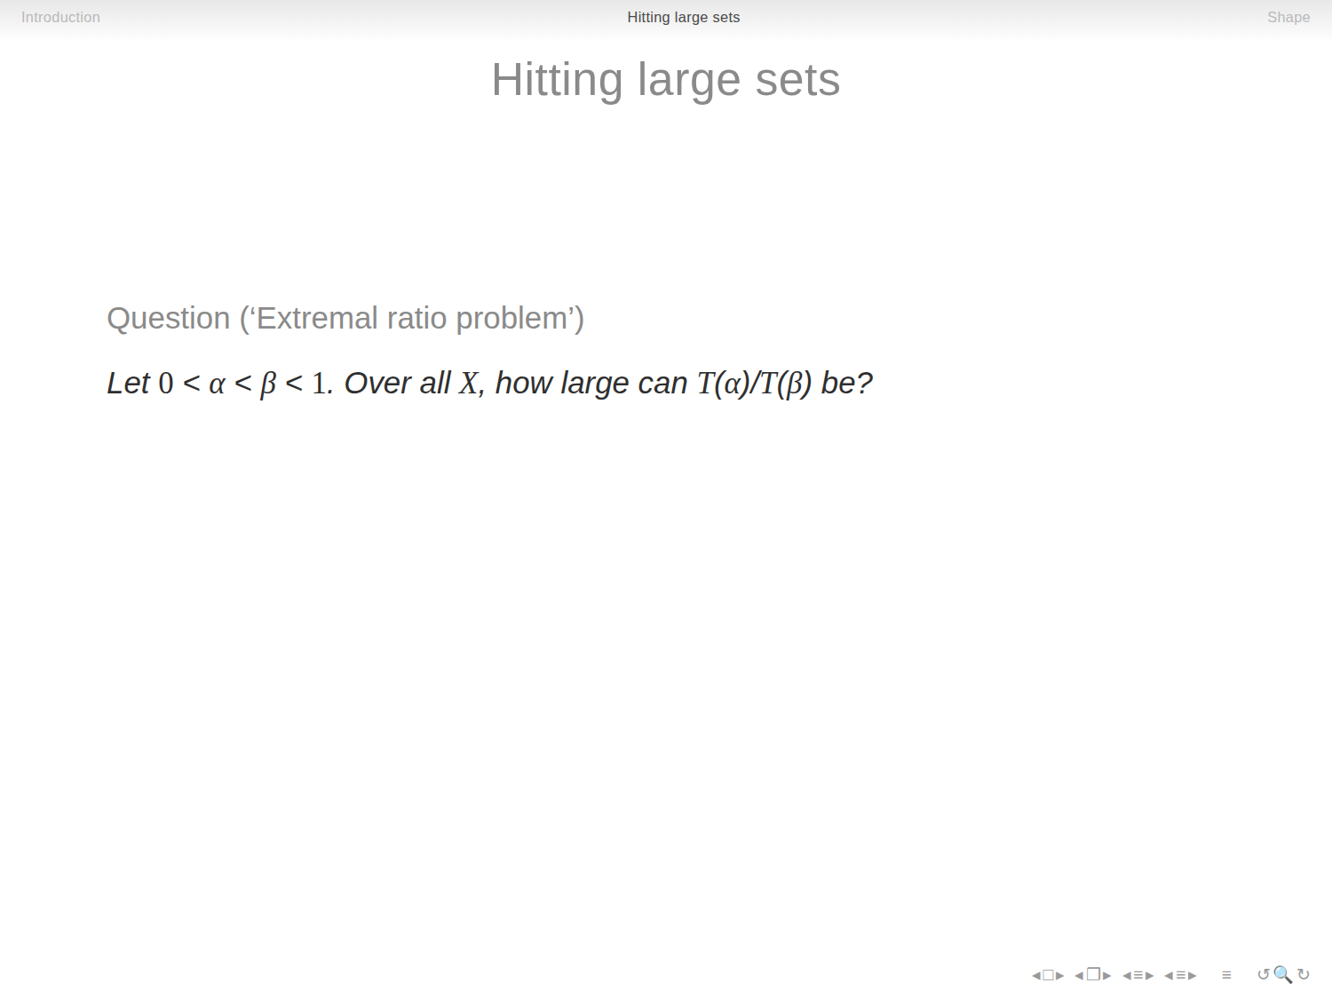Introduction
Hitting large sets
Shape
Hitting large sets
Question (‘Extremal ratio problem’)
Let 0 < α < β < 1. Over all X, how large can T(α)/T(β) be?